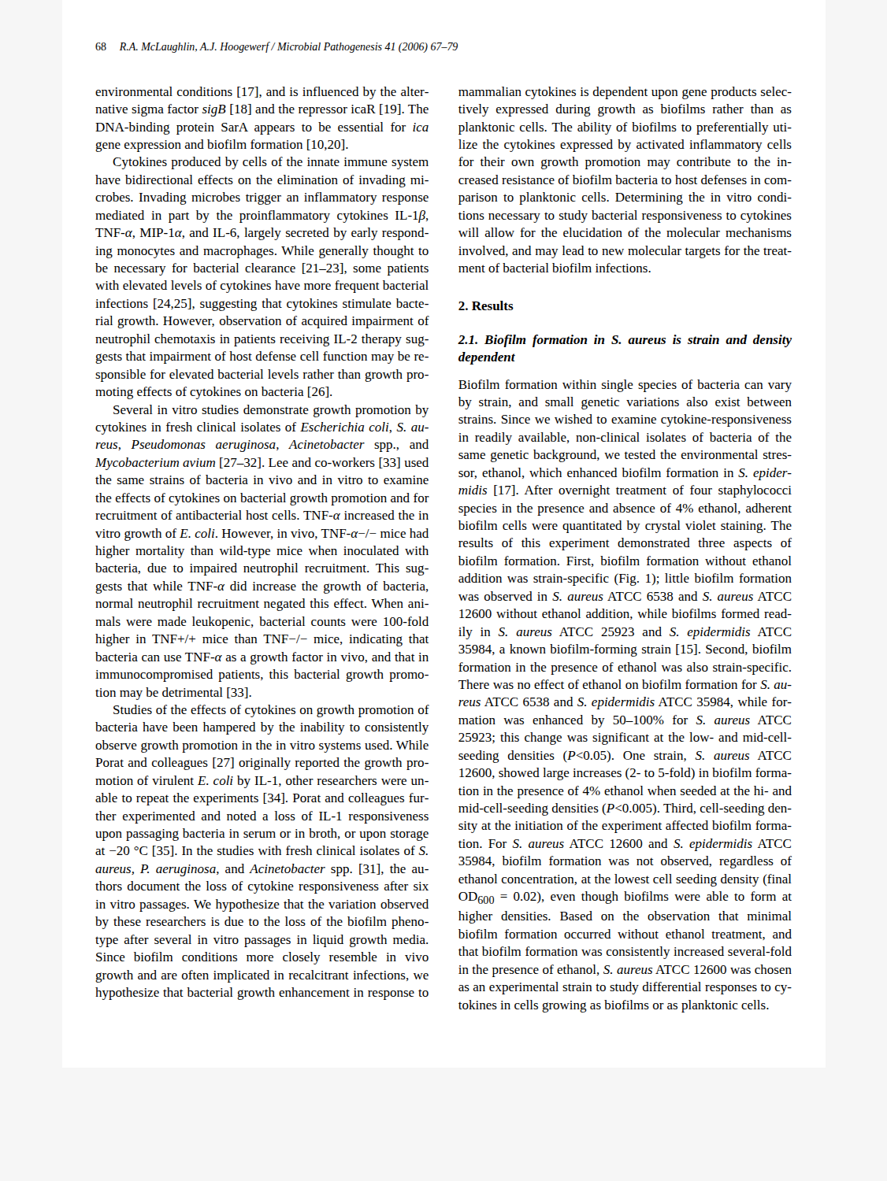68 R.A. McLaughlin, A.J. Hoogewerf / Microbial Pathogenesis 41 (2006) 67–79
environmental conditions [17], and is influenced by the alternative sigma factor sigB [18] and the repressor icaR [19]. The DNA-binding protein SarA appears to be essential for ica gene expression and biofilm formation [10,20].
Cytokines produced by cells of the innate immune system have bidirectional effects on the elimination of invading microbes. Invading microbes trigger an inflammatory response mediated in part by the proinflammatory cytokines IL-1β, TNF-α, MIP-1α, and IL-6, largely secreted by early responding monocytes and macrophages. While generally thought to be necessary for bacterial clearance [21–23], some patients with elevated levels of cytokines have more frequent bacterial infections [24,25], suggesting that cytokines stimulate bacterial growth. However, observation of acquired impairment of neutrophil chemotaxis in patients receiving IL-2 therapy suggests that impairment of host defense cell function may be responsible for elevated bacterial levels rather than growth promoting effects of cytokines on bacteria [26].
Several in vitro studies demonstrate growth promotion by cytokines in fresh clinical isolates of Escherichia coli, S. aureus, Pseudomonas aeruginosa, Acinetobacter spp., and Mycobacterium avium [27–32]. Lee and co-workers [33] used the same strains of bacteria in vivo and in vitro to examine the effects of cytokines on bacterial growth promotion and for recruitment of antibacterial host cells. TNF-α increased the in vitro growth of E. coli. However, in vivo, TNF-α−/− mice had higher mortality than wild-type mice when inoculated with bacteria, due to impaired neutrophil recruitment. This suggests that while TNF-α did increase the growth of bacteria, normal neutrophil recruitment negated this effect. When animals were made leukopenic, bacterial counts were 100-fold higher in TNF+/+ mice than TNF−/− mice, indicating that bacteria can use TNF-α as a growth factor in vivo, and that in immunocompromised patients, this bacterial growth promotion may be detrimental [33].
Studies of the effects of cytokines on growth promotion of bacteria have been hampered by the inability to consistently observe growth promotion in the in vitro systems used. While Porat and colleagues [27] originally reported the growth promotion of virulent E. coli by IL-1, other researchers were unable to repeat the experiments [34]. Porat and colleagues further experimented and noted a loss of IL-1 responsiveness upon passaging bacteria in serum or in broth, or upon storage at −20 °C [35]. In the studies with fresh clinical isolates of S. aureus, P. aeruginosa, and Acinetobacter spp. [31], the authors document the loss of cytokine responsiveness after six in vitro passages. We hypothesize that the variation observed by these researchers is due to the loss of the biofilm phenotype after several in vitro passages in liquid growth media. Since biofilm conditions more closely resemble in vivo growth and are often implicated in recalcitrant infections, we hypothesize that bacterial growth enhancement in response to mammalian cytokines is dependent upon gene products selectively expressed during growth as biofilms rather than as planktonic cells. The ability of biofilms to preferentially utilize the cytokines expressed by activated inflammatory cells for their own growth promotion may contribute to the increased resistance of biofilm bacteria to host defenses in comparison to planktonic cells. Determining the in vitro conditions necessary to study bacterial responsiveness to cytokines will allow for the elucidation of the molecular mechanisms involved, and may lead to new molecular targets for the treatment of bacterial biofilm infections.
2. Results
2.1. Biofilm formation in S. aureus is strain and density dependent
Biofilm formation within single species of bacteria can vary by strain, and small genetic variations also exist between strains. Since we wished to examine cytokine-responsiveness in readily available, non-clinical isolates of bacteria of the same genetic background, we tested the environmental stressor, ethanol, which enhanced biofilm formation in S. epidermidis [17]. After overnight treatment of four staphylococci species in the presence and absence of 4% ethanol, adherent biofilm cells were quantitated by crystal violet staining. The results of this experiment demonstrated three aspects of biofilm formation. First, biofilm formation without ethanol addition was strain-specific (Fig. 1); little biofilm formation was observed in S. aureus ATCC 6538 and S. aureus ATCC 12600 without ethanol addition, while biofilms formed readily in S. aureus ATCC 25923 and S. epidermidis ATCC 35984, a known biofilm-forming strain [15]. Second, biofilm formation in the presence of ethanol was also strain-specific. There was no effect of ethanol on biofilm formation for S. aureus ATCC 6538 and S. epidermidis ATCC 35984, while formation was enhanced by 50–100% for S. aureus ATCC 25923; this change was significant at the low- and mid-cell-seeding densities (P<0.05). One strain, S. aureus ATCC 12600, showed large increases (2- to 5-fold) in biofilm formation in the presence of 4% ethanol when seeded at the hi- and mid-cell-seeding densities (P<0.005). Third, cell-seeding density at the initiation of the experiment affected biofilm formation. For S. aureus ATCC 12600 and S. epidermidis ATCC 35984, biofilm formation was not observed, regardless of ethanol concentration, at the lowest cell seeding density (final OD600 = 0.02), even though biofilms were able to form at higher densities. Based on the observation that minimal biofilm formation occurred without ethanol treatment, and that biofilm formation was consistently increased several-fold in the presence of ethanol, S. aureus ATCC 12600 was chosen as an experimental strain to study differential responses to cytokines in cells growing as biofilms or as planktonic cells.